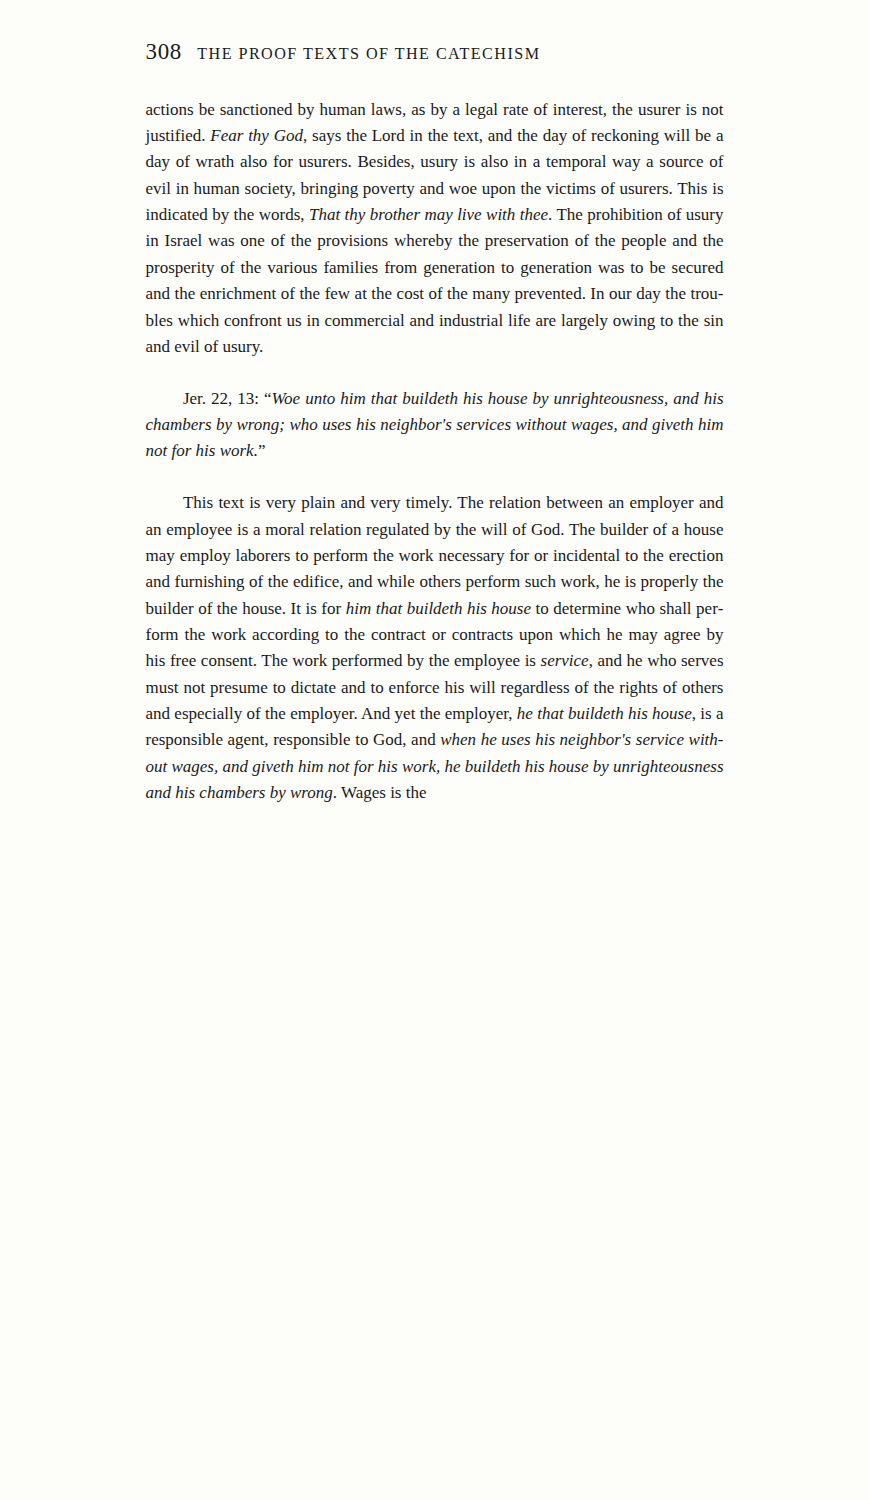308 The Proof Texts of the Catechism
actions be sanctioned by human laws, as by a legal rate of interest, the usurer is not justified. Fear thy God, says the Lord in the text, and the day of reckoning will be a day of wrath also for usurers. Besides, usury is also in a temporal way a source of evil in human society, bringing poverty and woe upon the victims of usurers. This is indicated by the words, That thy brother may live with thee. The prohibition of usury in Israel was one of the provisions whereby the preservation of the people and the prosperity of the various families from generation to generation was to be secured and the enrichment of the few at the cost of the many prevented. In our day the troubles which confront us in commercial and industrial life are largely owing to the sin and evil of usury.
Jer. 22, 13: “Woe unto him that buildeth his house by unrighteousness, and his chambers by wrong; who uses his neighbor's services without wages, and giveth him not for his work.”
This text is very plain and very timely. The relation between an employer and an employee is a moral relation regulated by the will of God. The builder of a house may employ laborers to perform the work necessary for or incidental to the erection and furnishing of the edifice, and while others perform such work, he is properly the builder of the house. It is for him that buildeth his house to determine who shall perform the work according to the contract or contracts upon which he may agree by his free consent. The work performed by the employee is service, and he who serves must not presume to dictate and to enforce his will regardless of the rights of others and especially of the employer. And yet the employer, he that buildeth his house, is a responsible agent, responsible to God, and when he uses his neighbor's service without wages, and giveth him not for his work, he buildeth his house by unrighteousness and his chambers by wrong. Wages is the